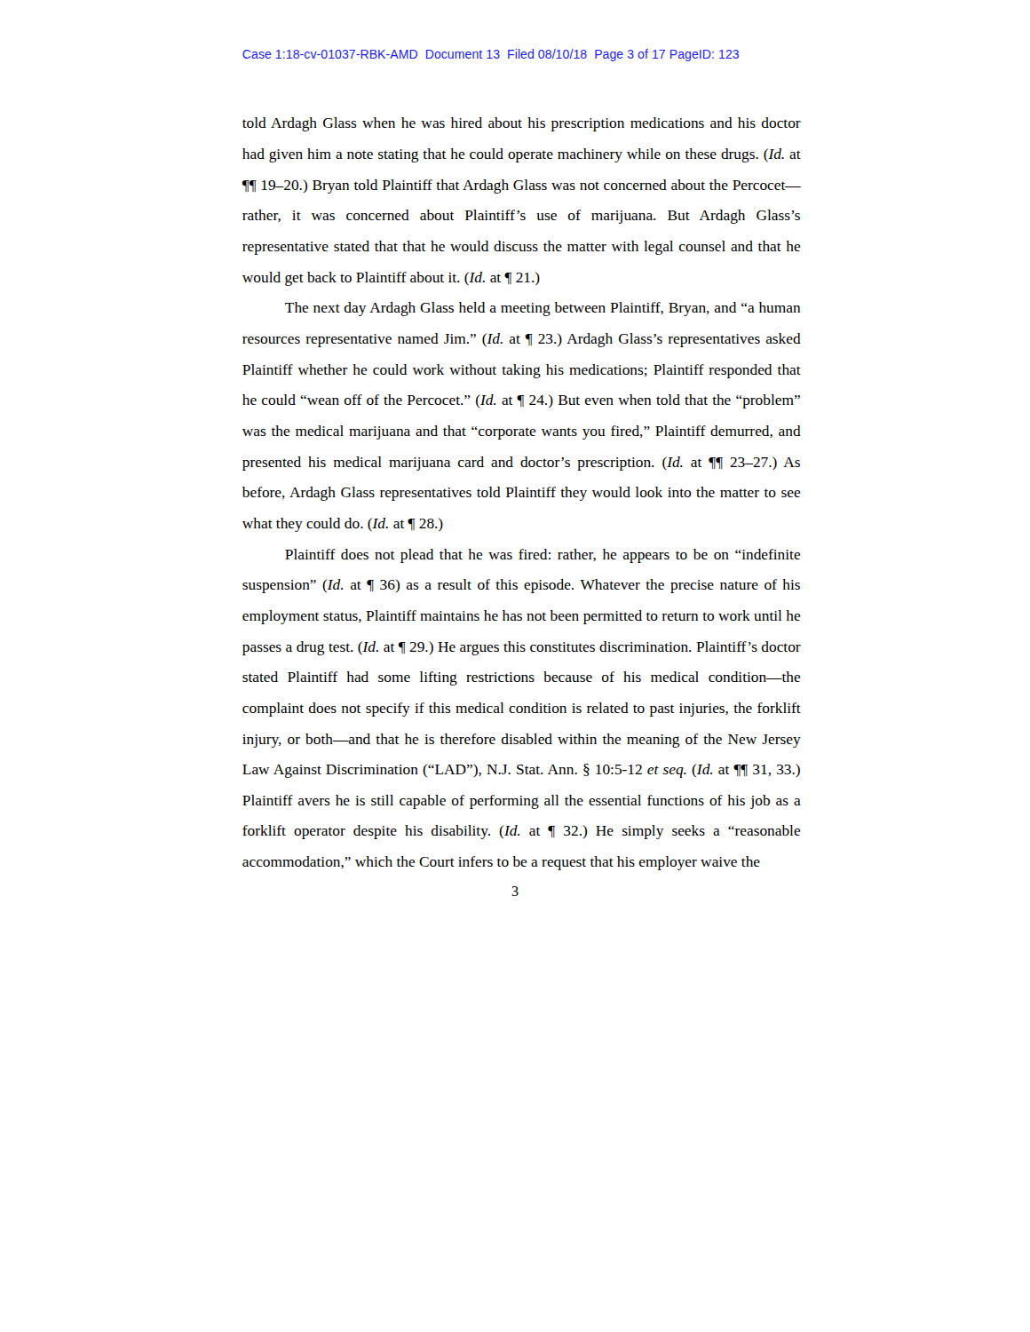Case 1:18-cv-01037-RBK-AMD Document 13 Filed 08/10/18 Page 3 of 17 PageID: 123
told Ardagh Glass when he was hired about his prescription medications and his doctor had given him a note stating that he could operate machinery while on these drugs. (Id. at ¶¶ 19–20.) Bryan told Plaintiff that Ardagh Glass was not concerned about the Percocet—rather, it was concerned about Plaintiff’s use of marijuana. But Ardagh Glass’s representative stated that that he would discuss the matter with legal counsel and that he would get back to Plaintiff about it. (Id. at ¶ 21.)
The next day Ardagh Glass held a meeting between Plaintiff, Bryan, and “a human resources representative named Jim.” (Id. at ¶ 23.) Ardagh Glass’s representatives asked Plaintiff whether he could work without taking his medications; Plaintiff responded that he could “wean off of the Percocet.” (Id. at ¶ 24.) But even when told that the “problem” was the medical marijuana and that “corporate wants you fired,” Plaintiff demurred, and presented his medical marijuana card and doctor’s prescription. (Id. at ¶¶ 23–27.) As before, Ardagh Glass representatives told Plaintiff they would look into the matter to see what they could do. (Id. at ¶ 28.)
Plaintiff does not plead that he was fired: rather, he appears to be on “indefinite suspension” (Id. at ¶ 36) as a result of this episode. Whatever the precise nature of his employment status, Plaintiff maintains he has not been permitted to return to work until he passes a drug test. (Id. at ¶ 29.) He argues this constitutes discrimination. Plaintiff’s doctor stated Plaintiff had some lifting restrictions because of his medical condition—the complaint does not specify if this medical condition is related to past injuries, the forklift injury, or both—and that he is therefore disabled within the meaning of the New Jersey Law Against Discrimination (“LAD”), N.J. Stat. Ann. § 10:5-12 et seq. (Id. at ¶¶ 31, 33.) Plaintiff avers he is still capable of performing all the essential functions of his job as a forklift operator despite his disability. (Id. at ¶ 32.) He simply seeks a “reasonable accommodation,” which the Court infers to be a request that his employer waive the
3